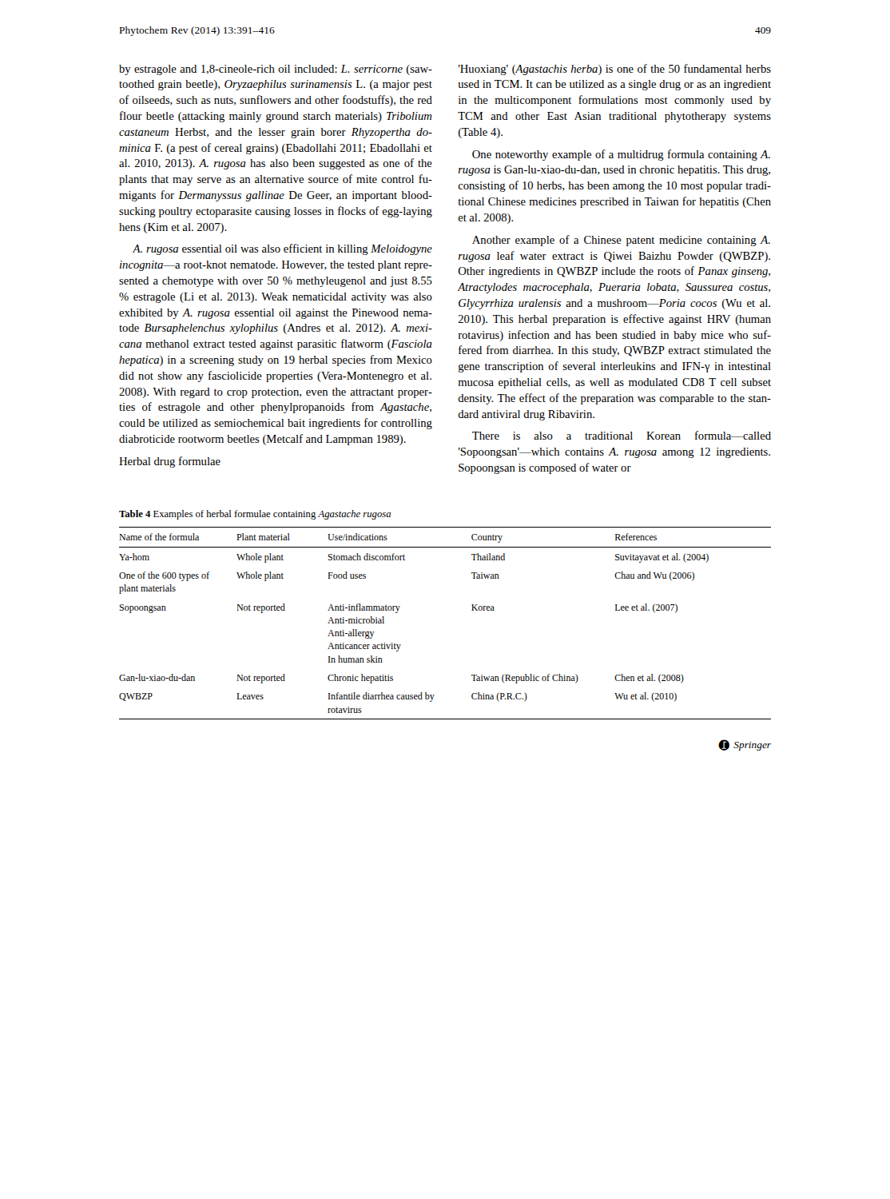Phytochem Rev (2014) 13:391–416 409
by estragole and 1,8-cineole-rich oil included: L. serricorne (saw-toothed grain beetle), Oryzaephilus surinamensis L. (a major pest of oilseeds, such as nuts, sunflowers and other foodstuffs), the red flour beetle (attacking mainly ground starch materials) Tribolium castaneum Herbst, and the lesser grain borer Rhyzopertha dominica F. (a pest of cereal grains) (Ebadollahi 2011; Ebadollahi et al. 2010, 2013). A. rugosa has also been suggested as one of the plants that may serve as an alternative source of mite control fumigants for Dermanyssus gallinae De Geer, an important blood-sucking poultry ectoparasite causing losses in flocks of egg-laying hens (Kim et al. 2007).
A. rugosa essential oil was also efficient in killing Meloidogyne incognita—a root-knot nematode. However, the tested plant represented a chemotype with over 50 % methyleugenol and just 8.55 % estragole (Li et al. 2013). Weak nematicidal activity was also exhibited by A. rugosa essential oil against the Pinewood nematode Bursaphelenchus xylophilus (Andres et al. 2012). A. mexicana methanol extract tested against parasitic flatworm (Fasciola hepatica) in a screening study on 19 herbal species from Mexico did not show any fasciolicide properties (Vera-Montenegro et al. 2008). With regard to crop protection, even the attractant properties of estragole and other phenylpropanoids from Agastache, could be utilized as semiochemical bait ingredients for controlling diabroticide rootworm beetles (Metcalf and Lampman 1989).
Herbal drug formulae
'Huoxiang' (Agastachis herba) is one of the 50 fundamental herbs used in TCM. It can be utilized as a single drug or as an ingredient in the multicomponent formulations most commonly used by TCM and other East Asian traditional phytotherapy systems (Table 4).
One noteworthy example of a multidrug formula containing A. rugosa is Gan-lu-xiao-du-dan, used in chronic hepatitis. This drug, consisting of 10 herbs, has been among the 10 most popular traditional Chinese medicines prescribed in Taiwan for hepatitis (Chen et al. 2008).
Another example of a Chinese patent medicine containing A. rugosa leaf water extract is Qiwei Baizhu Powder (QWBZP). Other ingredients in QWBZP include the roots of Panax ginseng, Atractylodes macrocephala, Pueraria lobata, Saussurea costus, Glycyrrhiza uralensis and a mushroom—Poria cocos (Wu et al. 2010). This herbal preparation is effective against HRV (human rotavirus) infection and has been studied in baby mice who suffered from diarrhea. In this study, QWBZP extract stimulated the gene transcription of several interleukins and IFN-γ in intestinal mucosa epithelial cells, as well as modulated CD8 T cell subset density. The effect of the preparation was comparable to the standard antiviral drug Ribavirin.
There is also a traditional Korean formula—called 'Sopoongsan'—which contains A. rugosa among 12 ingredients. Sopoongsan is composed of water or
Table 4 Examples of herbal formulae containing Agastache rugosa
| Name of the formula | Plant material | Use/indications | Country | References |
| --- | --- | --- | --- | --- |
| Ya-hom | Whole plant | Stomach discomfort | Thailand | Suvitayavat et al. ( 2004 ) |
| One of the 600 types of plant materials | Whole plant | Food uses | Taiwan | Chau and Wu ( 2006 ) |
| Sopoongsan | Not reported | Anti-inflammatory Anti-microbial Anti-allergy Anticancer activity In human skin | Korea | Lee et al. ( 2007 ) |
| Gan-lu-xiao-du-dan | Not reported | Chronic hepatitis | Taiwan (Republic of China) | Chen et al. ( 2008 ) |
| QWBZP | Leaves | Infantile diarrhea caused by rotavirus | China (P.R.C.) | Wu et al. ( 2010 ) |
➊ Springer